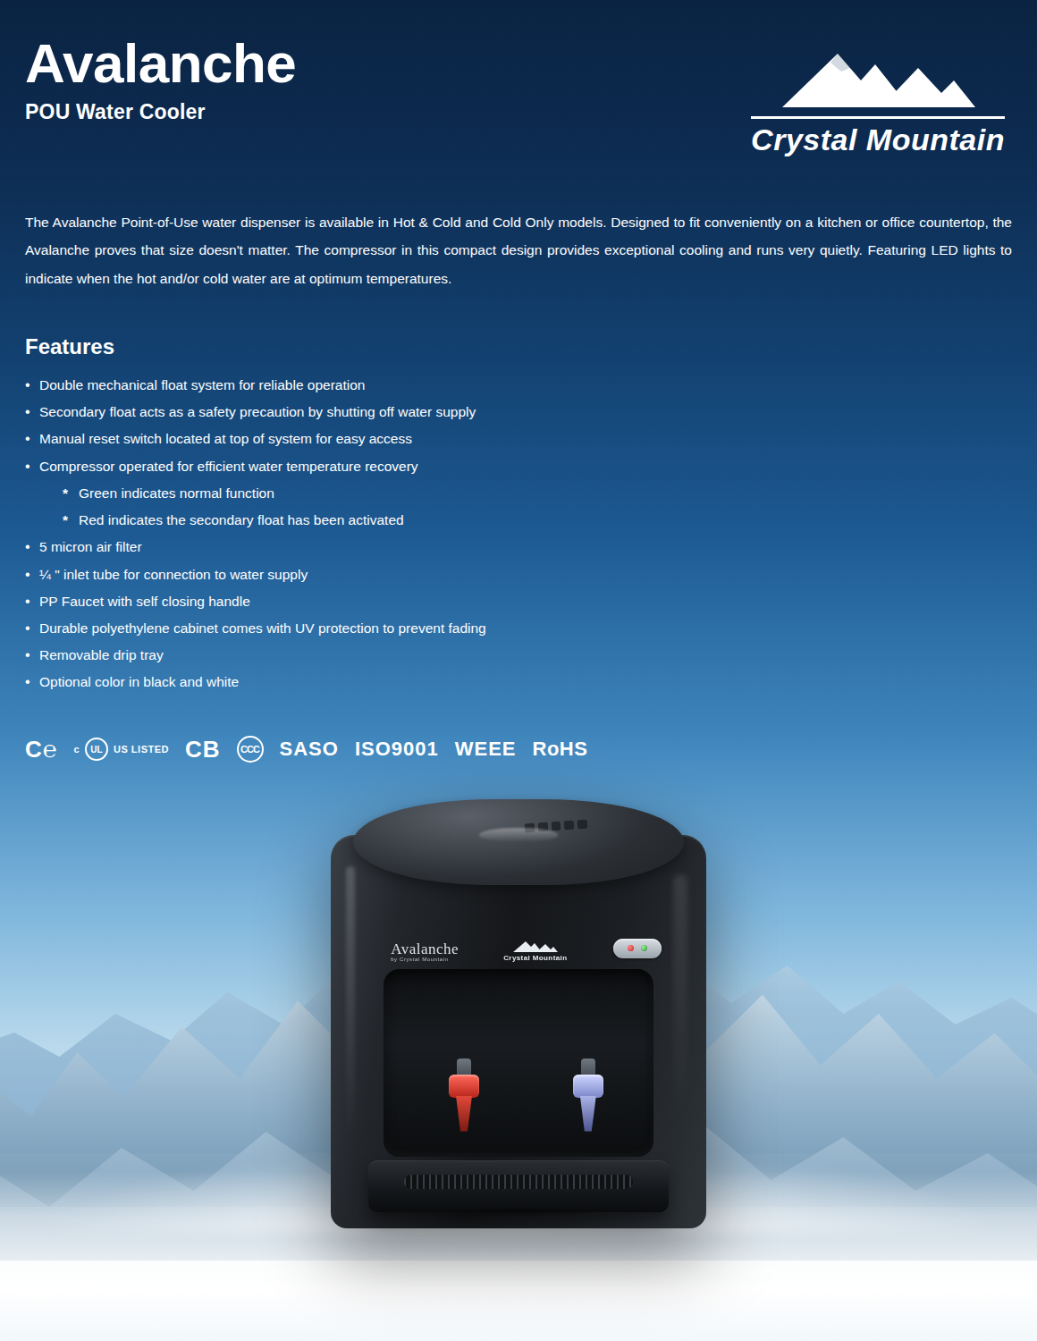Avalanche
POU Water Cooler
Crystal Mountain
The Avalanche Point-of-Use water dispenser is available in Hot & Cold and Cold Only models. Designed to fit conveniently on a kitchen or office countertop, the Avalanche proves that size doesn't matter. The compressor in this compact design provides exceptional cooling and runs very quietly. Featuring LED lights to indicate when the hot and/or cold water are at optimum temperatures.
Features
Double mechanical float system for reliable operation
Secondary float acts as a safety precaution by shutting off water supply
Manual reset switch located at top of system for easy access
Compressor operated for efficient water temperature recovery
Green indicates normal function
Red indicates the secondary float has been activated
5 micron air filter
¼ " inlet tube for connection to water supply
PP Faucet with self closing handle
Durable polyethylene cabinet comes with UV protection to prevent fading
Removable drip tray
Optional color in black and white
C℮ c UL US LISTED CB CCC SASO ISO9001 WEEE RoHS
Avalanche by Crystal Mountain
Crystal Mountain